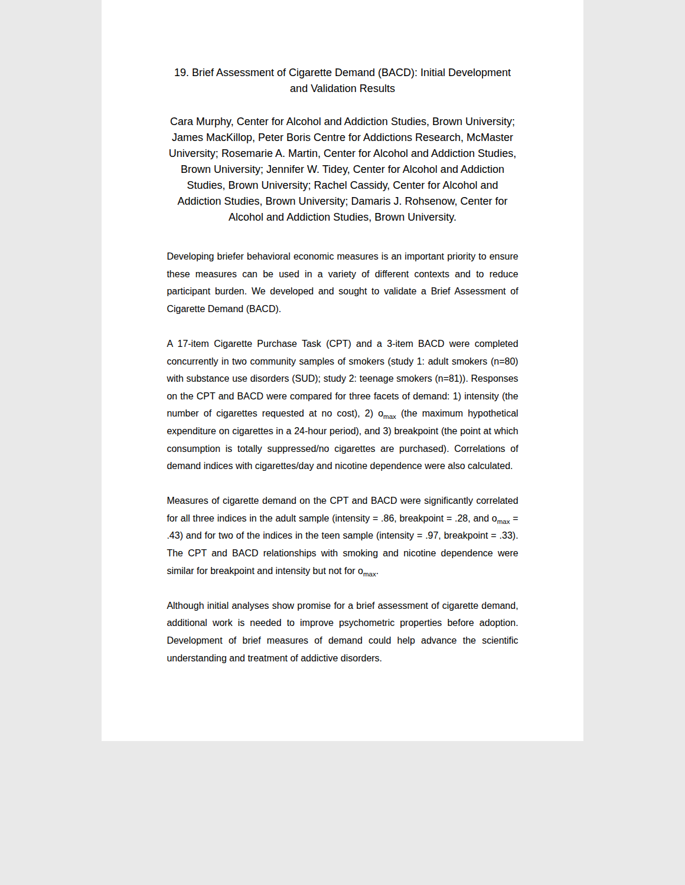19. Brief Assessment of Cigarette Demand (BACD): Initial Development and Validation Results
Cara Murphy, Center for Alcohol and Addiction Studies, Brown University; James MacKillop, Peter Boris Centre for Addictions Research, McMaster University; Rosemarie A. Martin, Center for Alcohol and Addiction Studies, Brown University; Jennifer W. Tidey, Center for Alcohol and Addiction Studies, Brown University; Rachel Cassidy, Center for Alcohol and Addiction Studies, Brown University; Damaris J. Rohsenow, Center for Alcohol and Addiction Studies, Brown University.
Developing briefer behavioral economic measures is an important priority to ensure these measures can be used in a variety of different contexts and to reduce participant burden. We developed and sought to validate a Brief Assessment of Cigarette Demand (BACD).
A 17-item Cigarette Purchase Task (CPT) and a 3-item BACD were completed concurrently in two community samples of smokers (study 1: adult smokers (n=80) with substance use disorders (SUD); study 2: teenage smokers (n=81)). Responses on the CPT and BACD were compared for three facets of demand: 1) intensity (the number of cigarettes requested at no cost), 2) omax (the maximum hypothetical expenditure on cigarettes in a 24-hour period), and 3) breakpoint (the point at which consumption is totally suppressed/no cigarettes are purchased). Correlations of demand indices with cigarettes/day and nicotine dependence were also calculated.
Measures of cigarette demand on the CPT and BACD were significantly correlated for all three indices in the adult sample (intensity = .86, breakpoint = .28, and omax = .43) and for two of the indices in the teen sample (intensity = .97, breakpoint = .33). The CPT and BACD relationships with smoking and nicotine dependence were similar for breakpoint and intensity but not for omax.
Although initial analyses show promise for a brief assessment of cigarette demand, additional work is needed to improve psychometric properties before adoption. Development of brief measures of demand could help advance the scientific understanding and treatment of addictive disorders.